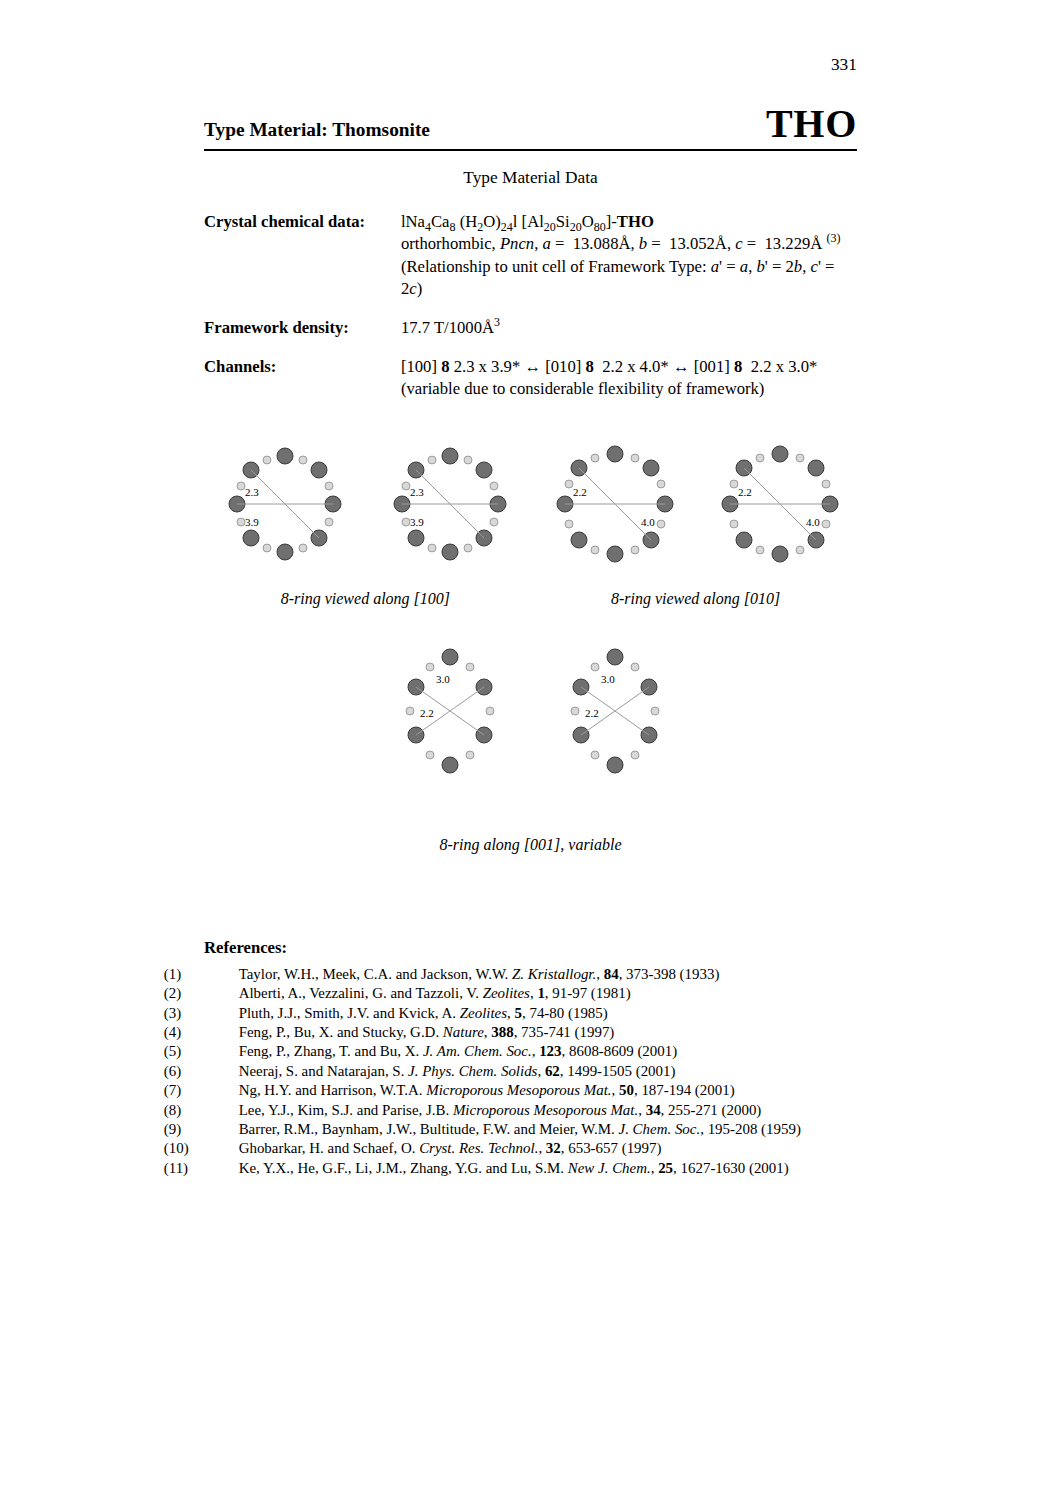331
Type Material: Thomsonite
THO
Type Material Data
| Crystal chemical data: | lNa 4 Ca 8 (H 2 O) 24 l [Al 20 Si 20 O 80 ]- THO orthorhombic, Pncn , a = 13.088Å, b = 13.052Å, c = 13.229Å (3) (Relationship to unit cell of Framework Type: a ' = a , b ' = 2 b , c ' = 2 c ) |
| Framework density: | 17.7 T/1000Å 3 |
| Channels: | [100] 8 2.3 x 3.9* ↔ [010] 8 2.2 x 4.0* ↔ [001] 8 2.2 x 3.0* (variable due to considerable flexibility of framework) |
2.3 3.9
2.3 3.9
2.2 4.0
2.2 4.0
8-ring viewed along [100]
8-ring viewed along [010]
3.0 2.2
3.0 2.2
8-ring along [001], variable
References:
(1) Taylor, W.H., Meek, C.A. and Jackson, W.W. Z. Kristallogr., 84, 373-398 (1933)
(2) Alberti, A., Vezzalini, G. and Tazzoli, V. Zeolites, 1, 91-97 (1981)
(3) Pluth, J.J., Smith, J.V. and Kvick, A. Zeolites, 5, 74-80 (1985)
(4) Feng, P., Bu, X. and Stucky, G.D. Nature, 388, 735-741 (1997)
(5) Feng, P., Zhang, T. and Bu, X. J. Am. Chem. Soc., 123, 8608-8609 (2001)
(6) Neeraj, S. and Natarajan, S. J. Phys. Chem. Solids, 62, 1499-1505 (2001)
(7) Ng, H.Y. and Harrison, W.T.A. Microporous Mesoporous Mat., 50, 187-194 (2001)
(8) Lee, Y.J., Kim, S.J. and Parise, J.B. Microporous Mesoporous Mat., 34, 255-271 (2000)
(9) Barrer, R.M., Baynham, J.W., Bultitude, F.W. and Meier, W.M. J. Chem. Soc., 195-208 (1959)
(10) Ghobarkar, H. and Schaef, O. Cryst. Res. Technol., 32, 653-657 (1997)
(11) Ke, Y.X., He, G.F., Li, J.M., Zhang, Y.G. and Lu, S.M. New J. Chem., 25, 1627-1630 (2001)